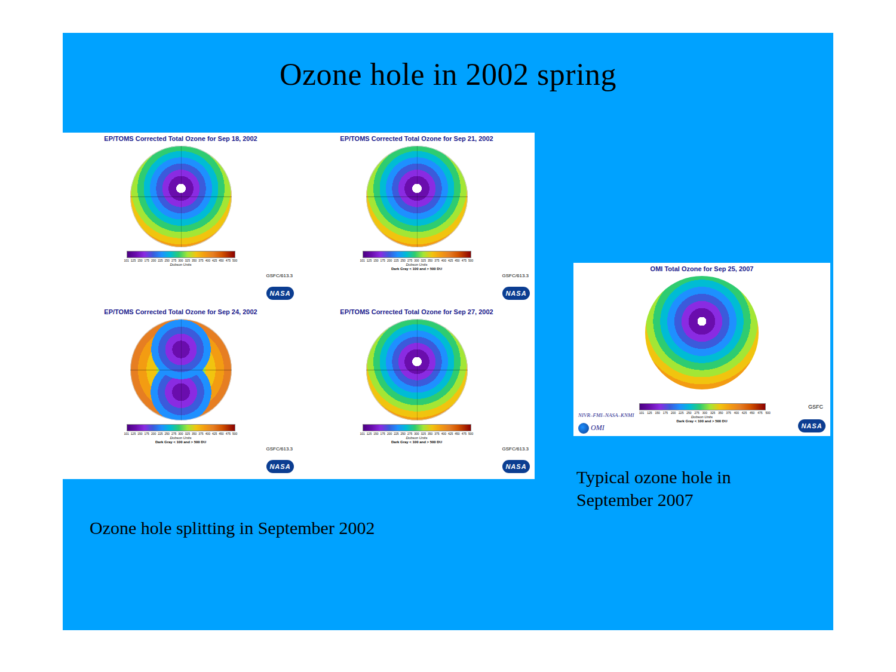Ozone hole in 2002 spring
EP/TOMS Corrected Total Ozone for Sep 18, 2002
101125150175200225250275300325350375400425450475500
Dobson Units
GSFC/613.3
NASA
EP/TOMS Corrected Total Ozone for Sep 21, 2002
101125150175200225250275300325350375400425450475500
Dobson Units
Dark Gray < 100 and > 500 DU
GSFC/613.3
NASA
EP/TOMS Corrected Total Ozone for Sep 24, 2002
101125150175200225250275300325350375400425450475500
Dobson Units
Dark Gray < 100 and > 500 DU
GSFC/613.3
NASA
EP/TOMS Corrected Total Ozone for Sep 27, 2002
101125150175200225250275300325350375400425450475500
Dobson Units
Dark Gray < 100 and > 500 DU
GSFC/613.3
NASA
OMI Total Ozone for Sep 25, 2007
NIVR–FMI–NASA–KNMI
OMI
101125150175200225250275300325350375400425450475500
Dobson Units
Dark Gray < 100 and > 500 DU
GSFC
NASA
Typical ozone hole in September 2007
Ozone hole splitting in September 2002